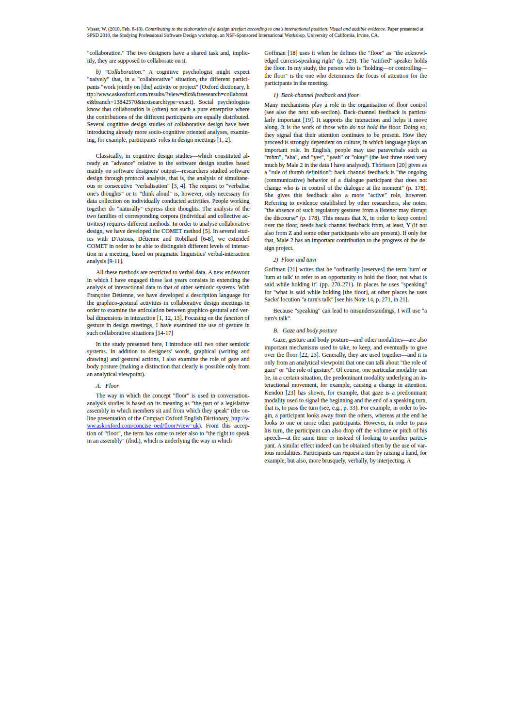Visser, W. (2010, Feb. 8-10). Contributing to the elaboration of a design artefact according to one's interactional position: Visual and audible evidence. Paper presented at SPSD 2010, the Studying Professional Software Design workshop, an NSF-Sponsored International Workshop, University of California, Irvine, CA.
"collaboration." The two designers have a shared task and, implicitly, they are supposed to collaborate on it.
b) "Collaboration." A cognitive psychologist might expect "naively" that, in a "collaborative" situation, the different participants "work jointly on [the] activity or project" (Oxford dictionary, http://www.askoxford.com/results/?view=dict&freesearch=collaborate&branch=13842570&textsearchtype=exact). Social psychologists know that collaboration is (often) not such a pure enterprise where the contributions of the different participants are equally distributed. Several cognitive design studies of collaborative design have been introducing already more socio-cognitive oriented analyses, examining, for example, participants' roles in design meetings [1, 2].
Classically, in cognitive design studies—which constituted already an "advance" relative to the software design studies based mainly on software designers' output—researchers studied software design through protocol analysis, that is, the analysis of simultaneous or consecutive "verbalisation" [3, 4]. The request to "verbalise one's thoughts" or to "think aloud" is, however, only necessary for data collection on individually conducted activities. People working together do "naturally" express their thoughts. The analysis of the two families of corresponding corpora (individual and collective activities) requires different methods. In order to analyse collaborative design, we have developed the COMET method [5]. In several studies with D'Astous, Détienne and Robillard [6-8], we extended COMET in order to be able to distinguish different levels of interaction in a meeting, based on pragmatic linguistics' verbal-interaction analysis [9-11].
All these methods are restricted to verbal data. A new endeavour in which I have engaged these last years consists in extending the analysis of interactional data to that of other semiotic systems. With Françoise Détienne, we have developed a description language for the graphico-gestural activities in collaborative design meetings in order to examine the articulation between graphico-gestural and verbal dimensions in interaction [1, 12, 13]. Focusing on the function of gesture in design meetings, I have examined the use of gesture in such collaborative situations [14-17]
In the study presented here, I introduce still two other semiotic systems. In addition to designers' words, graphical (writing and drawing) and gestural actions, I also examine the role of gaze and body posture (making a distinction that clearly is possible only from an analytical viewpoint).
A. Floor
The way in which the concept "floor" is used in conversation-analysis studies is based on its meaning as "the part of a legislative assembly in which members sit and from which they speak" (the online presentation of the Compact Oxford English Dictionary, http://www.askoxford.com/concise_oed/floor?view=uk). From this acception of "floor", the term has come to refer also to "the right to speak in an assembly" (ibid.), which is underlying the way in which
Goffman [18] uses it when he defines the "floor" as "the acknowledged current-speaking right" (p. 129). The "ratified" speaker holds the floor. In my study, the person who is "holding—or controlling—the floor" is the one who determines the focus of attention for the participants in the meeting.
1) Back-channel feedback and floor
Many mechanisms play a role in the organisation of floor control (see also the next sub-section). Back-channel feedback is particularly important [19]. It supports the interaction and helps it move along. It is the work of those who do not hold the floor. Doing so, they signal that their attention continues to be present. How they proceed is strongly dependent on culture, in which language plays an important role. In English, people may use paraverbals such as "mhm", "aha", and "yes", "yeah" or "okay" (the last three used very much by Male 2 in the data I have analysed). Thórisson [20] gives as a "rule of thumb definition": back-channel feedback is "the ongoing (communicative) behavior of a dialogue participant that does not change who is in control of the dialogue at the moment" (p. 178). She gives this feedback also a more "active" role, however. Referring to evidence established by other researchers, she notes, "the absence of such regulatory gestures from a listener may disrupt the discourse" (p. 178). This means that X, in order to keep control over the floor, needs back-channel feedback from, at least, Y (if not also from Z and some other participants who are present). If only for that, Male 2 has an important contribution to the progress of the design project.
2) Floor and turn
Goffman [21] writes that he "ordinarily [reserves] the term 'turn' or 'turn at talk' to refer to an opportunity to hold the floor, not what is said while holding it" (pp. 270-271). In places he uses "speaking" for "what is said while holding [the floor], at other places he uses Sacks' locution "a turn's talk" [see his Note 14, p. 271, in 21].
Because "speaking" can lead to misunderstandings, I will use "a turn's talk".
B. Gaze and body posture
Gaze, gesture and body posture—and other modalities—are also important mechanisms used to take, to keep, and eventually to give over the floor [22, 23]. Generally, they are used together—and it is only from an analytical viewpoint that one can talk about "the role of gaze" or "the role of gesture". Of course, one particular modality can be, in a certain situation, the predominant modality underlying an interactional movement, for example, causing a change in attention. Kendon [23] has shown, for example, that gaze is a predominant modality used to signal the beginning and the end of a speaking turn, that is, to pass the turn (see, e.g., p. 33). For example, in order to begin, a participant looks away from the others, whereas at the end he looks to one or more other participants. However, in order to pass his turn, the participant can also drop off the volume or pitch of his speech—at the same time or instead of looking to another participant. A similar effect indeed can be obtained often by the use of various modalities. Participants can request a turn by raising a hand, for example, but also, more brusquely, verbally, by interjecting. A